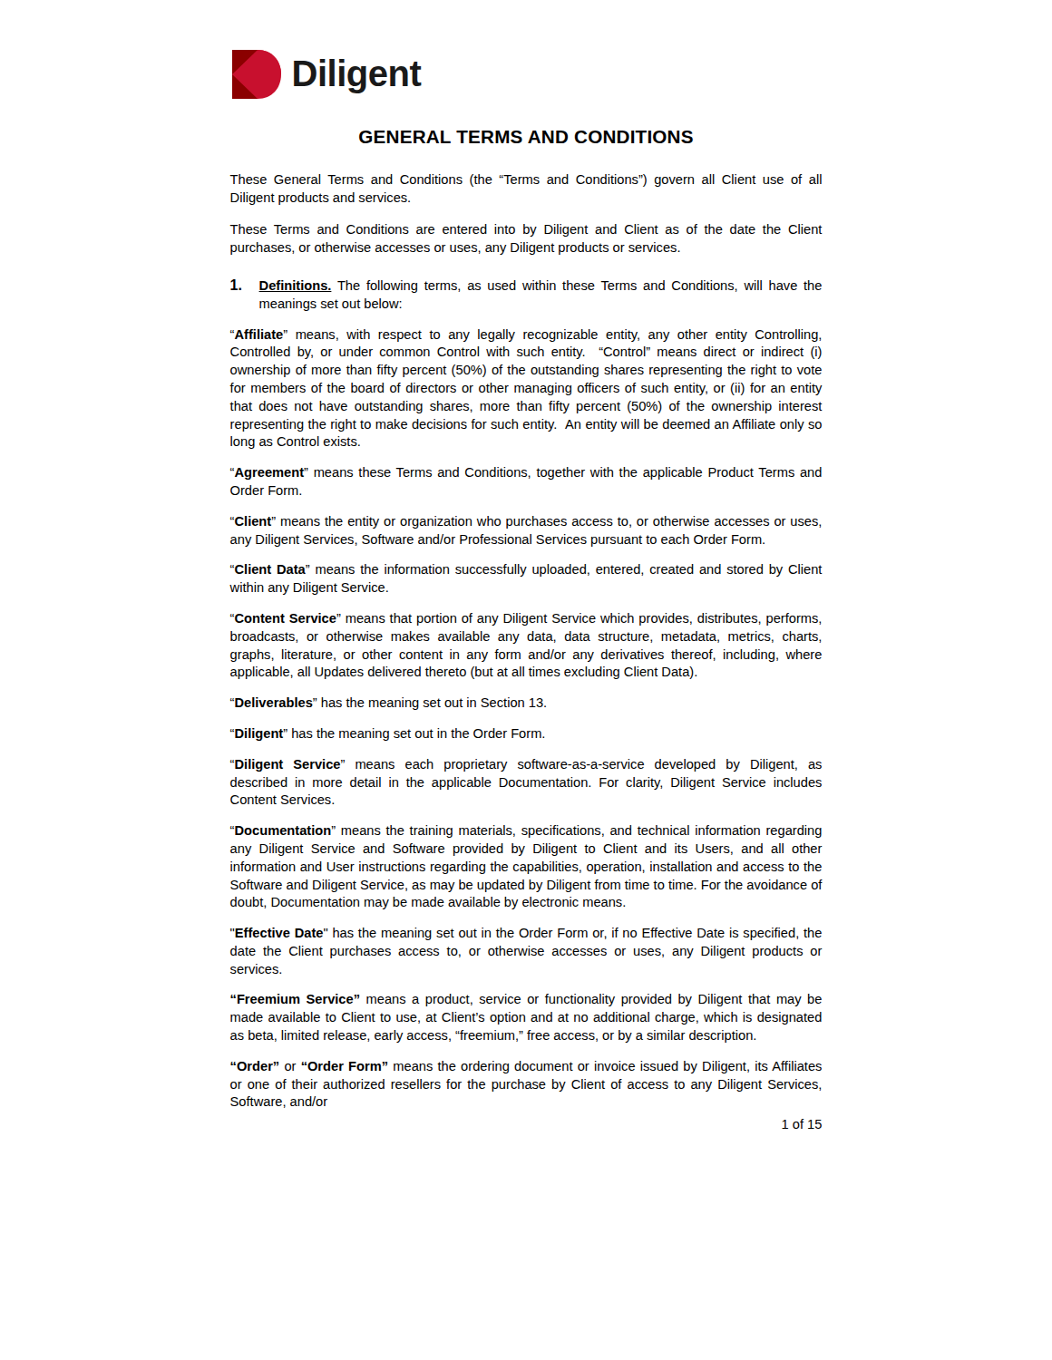Diligent
GENERAL TERMS AND CONDITIONS
These General Terms and Conditions (the “Terms and Conditions”) govern all Client use of all Diligent products and services.
These Terms and Conditions are entered into by Diligent and Client as of the date the Client purchases, or otherwise accesses or uses, any Diligent products or services.
1.
Definitions. The following terms, as used within these Terms and Conditions, will have the meanings set out below:
“Affiliate” means, with respect to any legally recognizable entity, any other entity Controlling, Controlled by, or under common Control with such entity. “Control” means direct or indirect (i) ownership of more than fifty percent (50%) of the outstanding shares representing the right to vote for members of the board of directors or other managing officers of such entity, or (ii) for an entity that does not have outstanding shares, more than fifty percent (50%) of the ownership interest representing the right to make decisions for such entity. An entity will be deemed an Affiliate only so long as Control exists.
“Agreement” means these Terms and Conditions, together with the applicable Product Terms and Order Form.
“Client” means the entity or organization who purchases access to, or otherwise accesses or uses, any Diligent Services, Software and/or Professional Services pursuant to each Order Form.
“Client Data” means the information successfully uploaded, entered, created and stored by Client within any Diligent Service.
“Content Service” means that portion of any Diligent Service which provides, distributes, performs, broadcasts, or otherwise makes available any data, data structure, metadata, metrics, charts, graphs, literature, or other content in any form and/or any derivatives thereof, including, where applicable, all Updates delivered thereto (but at all times excluding Client Data).
“Deliverables” has the meaning set out in Section 13.
“Diligent” has the meaning set out in the Order Form.
“Diligent Service” means each proprietary software-as-a-service developed by Diligent, as described in more detail in the applicable Documentation. For clarity, Diligent Service includes Content Services.
“Documentation” means the training materials, specifications, and technical information regarding any Diligent Service and Software provided by Diligent to Client and its Users, and all other information and User instructions regarding the capabilities, operation, installation and access to the Software and Diligent Service, as may be updated by Diligent from time to time. For the avoidance of doubt, Documentation may be made available by electronic means.
"Effective Date" has the meaning set out in the Order Form or, if no Effective Date is specified, the date the Client purchases access to, or otherwise accesses or uses, any Diligent products or services.
“Freemium Service” means a product, service or functionality provided by Diligent that may be made available to Client to use, at Client’s option and at no additional charge, which is designated as beta, limited release, early access, “freemium,” free access, or by a similar description.
“Order” or “Order Form” means the ordering document or invoice issued by Diligent, its Affiliates or one of their authorized resellers for the purchase by Client of access to any Diligent Services, Software, and/or
1 of 15